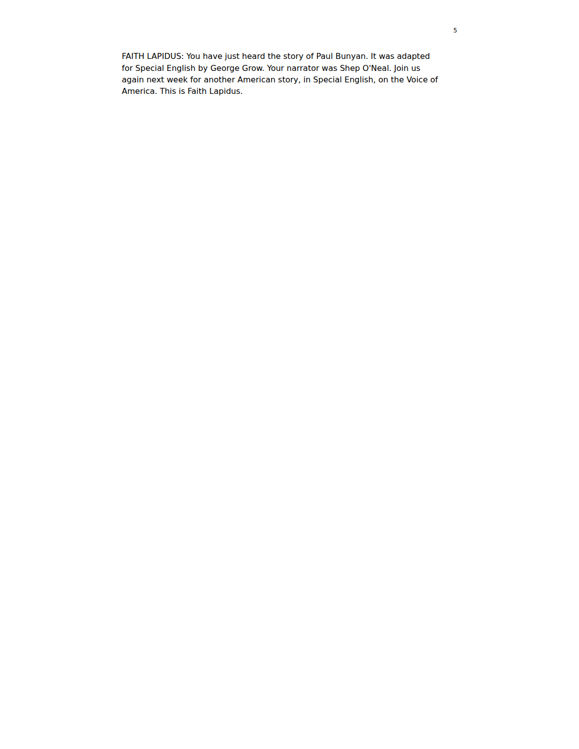5
FAITH LAPIDUS: You have just heard the story of Paul Bunyan. It was adapted for Special English by George Grow. Your narrator was Shep O'Neal. Join us again next week for another American story, in Special English, on the Voice of America. This is Faith Lapidus.